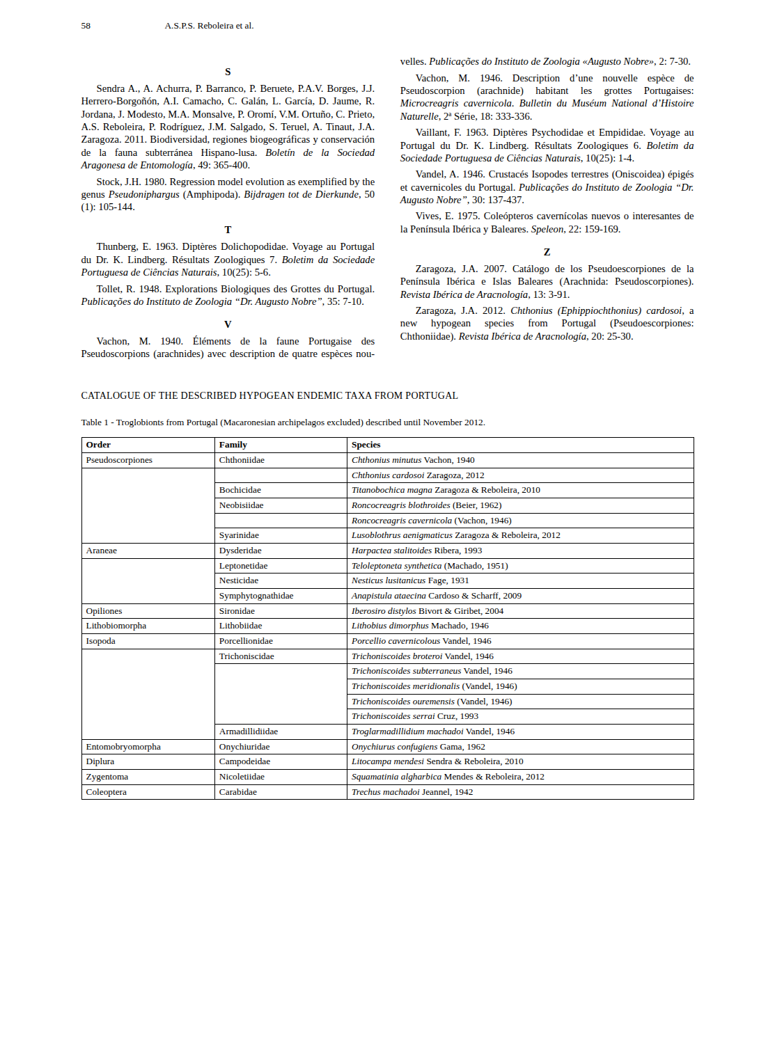58 A.S.P.S. Reboleira et al.
S
Sendra A., A. Achurra, P. Barranco, P. Beruete, P.A.V. Borges, J.J. Herrero-Borgoñón, A.I. Camacho, C. Galán, L. García, D. Jaume, R. Jordana, J. Modesto, M.A. Monsalve, P. Oromí, V.M. Ortuño, C. Prieto, A.S. Reboleira, P. Rodríguez, J.M. Salgado, S. Teruel, A. Tinaut, J.A. Zaragoza. 2011. Biodiversidad, regiones biogeográficas y conservación de la fauna subterránea Hispano-lusa. Boletín de la Sociedad Aragonesa de Entomología, 49: 365-400.
Stock, J.H. 1980. Regression model evolution as exemplified by the genus Pseudoniphargus (Amphipoda). Bijdragen tot de Dierkunde, 50 (1): 105-144.
T
Thunberg, E. 1963. Diptères Dolichopodidae. Voyage au Portugal du Dr. K. Lindberg. Résultats Zoologiques 7. Boletim da Sociedade Portuguesa de Ciências Naturais, 10(25): 5-6.
Tollet, R. 1948. Explorations Biologiques des Grottes du Portugal. Publicações do Instituto de Zoologia “Dr. Augusto Nobre”, 35: 7-10.
V
Vachon, M. 1940. Éléments de la faune Portugaise des Pseudoscorpions (arachnides) avec description de quatre espèces nouvelles. Publicações do Instituto de Zoologia «Augusto Nobre», 2: 7-30.
Vachon, M. 1946. Description d’une nouvelle espèce de Pseudoscorpion (arachnide) habitant les grottes Portugaises: Microcreagris cavernicola. Bulletin du Muséum National d’Histoire Naturelle, 2ª Série, 18: 333-336.
Vaillant, F. 1963. Diptères Psychodidae et Empididae. Voyage au Portugal du Dr. K. Lindberg. Résultats Zoologiques 6. Boletim da Sociedade Portuguesa de Ciências Naturais, 10(25): 1-4.
Vandel, A. 1946. Crustacés Isopodes terrestres (Oniscoidea) épigés et cavernicoles du Portugal. Publicações do Instituto de Zoologia “Dr. Augusto Nobre”, 30: 137-437.
Vives, E. 1975. Coleópteros cavernícolas nuevos o interesantes de la Península Ibérica y Baleares. Speleon, 22: 159-169.
Z
Zaragoza, J.A. 2007. Catálogo de los Pseudoescorpiones de la Península Ibérica e Islas Baleares (Arachnida: Pseudoscorpiones). Revista Ibérica de Aracnología, 13: 3-91.
Zaragoza, J.A. 2012. Chthonius (Ephippiochthonius) cardosoi, a new hypogean species from Portugal (Pseudoescorpiones: Chthoniidae). Revista Ibérica de Aracnología, 20: 25-30.
CATALOGUE OF THE DESCRIBED HYPOGEAN ENDEMIC TAXA FROM PORTUGAL
Table 1 - Troglobionts from Portugal (Macaronesian archipelagos excluded) described until November 2012.
| Order | Family | Species |
| --- | --- | --- |
| Pseudoscorpiones | Chthoniidae | Chthonius minutus Vachon, 1940 |
| | | Chthonius cardosoi Zaragoza, 2012 |
| | Bochicidae | Titanobochica magna Zaragoza & Reboleira, 2010 |
| | Neobisiidae | Roncocreagris blothroides (Beier, 1962) |
| | | Roncocreagris cavernicola (Vachon, 1946) |
| | Syarinidae | Lusoblothrus aenigmaticus Zaragoza & Reboleira, 2012 |
| Araneae | Dysderidae | Harpactea stalitoides Ribera, 1993 |
| | Leptonetidae | Teloleptoneta synthetica (Machado, 1951) |
| | Nesticidae | Nesticus lusitanicus Fage, 1931 |
| | Symphytognathidae | Anapistula ataecina Cardoso & Scharff, 2009 |
| Opiliones | Sironidae | Iberosiro distylos Bivort & Giribet, 2004 |
| Lithobiomorpha | Lithobiidae | Lithobius dimorphus Machado, 1946 |
| Isopoda | Porcellionidae | Porcellio cavernicolous Vandel, 1946 |
| | Trichoniscidae | Trichoniscoides broteroi Vandel, 1946 |
| | | Trichoniscoides subterraneus Vandel, 1946 |
| | | Trichoniscoides meridionalis (Vandel, 1946) |
| | | Trichoniscoides ouremensis (Vandel, 1946) |
| | | Trichoniscoides serrai Cruz, 1993 |
| | Armadillidiidae | Troglarmadillidium machadoi Vandel, 1946 |
| Entomobryomorpha | Onychiuridae | Onychiurus confugiens Gama, 1962 |
| Diplura | Campodeidae | Litocampa mendesi Sendra & Reboleira, 2010 |
| Zygentoma | Nicoletiidae | Squamatinia algharbica Mendes & Reboleira, 2012 |
| Coleoptera | Carabidae | Trechus machadoi Jeannel, 1942 |